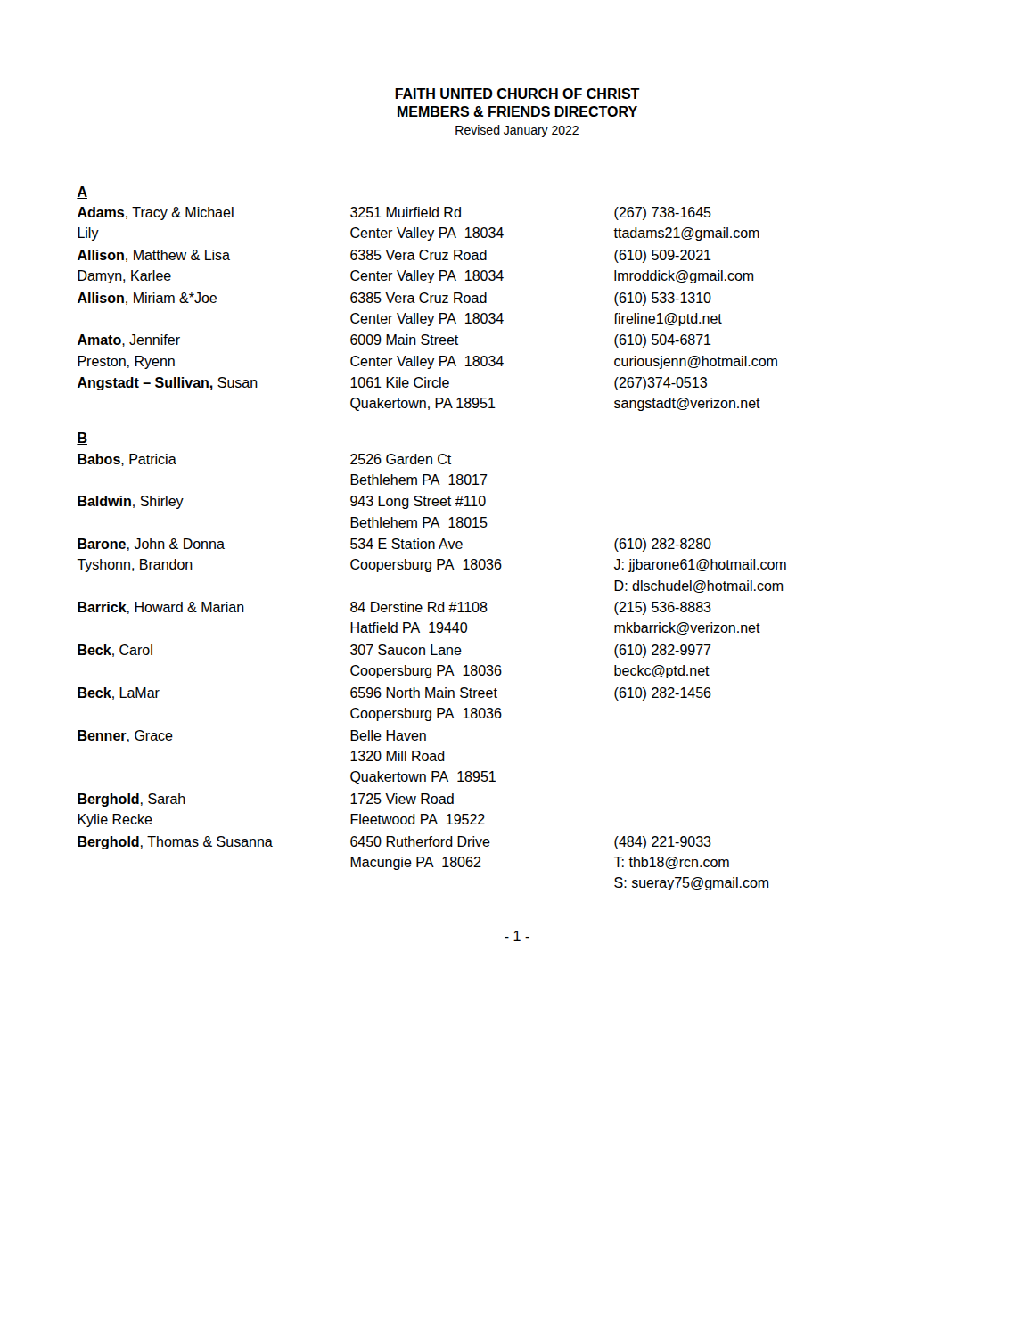FAITH UNITED CHURCH OF CHRIST
MEMBERS & FRIENDS DIRECTORY
Revised January 2022
| A |
| Adams , Tracy & Michael Lily | 3251 Muirfield Rd Center Valley PA 18034 | (267) 738-1645 ttadams21@gmail.com |
| Allison , Matthew & Lisa Damyn, Karlee | 6385 Vera Cruz Road Center Valley PA 18034 | (610) 509-2021 lmroddick@gmail.com |
| Allison , Miriam &*Joe | 6385 Vera Cruz Road Center Valley PA 18034 | (610) 533-1310 fireline1@ptd.net |
| Amato , Jennifer Preston, Ryenn | 6009 Main Street Center Valley PA 18034 | (610) 504-6871 curiousjenn@hotmail.com |
| Angstadt – Sullivan, Susan | 1061 Kile Circle Quakertown, PA 18951 | (267)374-0513 sangstadt@verizon.net |
| B |
| Babos , Patricia | 2526 Garden Ct Bethlehem PA 18017 | |
| Baldwin , Shirley | 943 Long Street #110 Bethlehem PA 18015 | |
| Barone , John & Donna Tyshonn, Brandon | 534 E Station Ave Coopersburg PA 18036 | (610) 282-8280 J: jjbarone61@hotmail.com D: dlschudel@hotmail.com |
| Barrick , Howard & Marian | 84 Derstine Rd #1108 Hatfield PA 19440 | (215) 536-8883 mkbarrick@verizon.net |
| Beck , Carol | 307 Saucon Lane Coopersburg PA 18036 | (610) 282-9977 beckc@ptd.net |
| Beck , LaMar | 6596 North Main Street Coopersburg PA 18036 | (610) 282-1456 |
| Benner , Grace | Belle Haven 1320 Mill Road Quakertown PA 18951 | |
| Berghold , Sarah Kylie Recke | 1725 View Road Fleetwood PA 19522 | |
| Berghold , Thomas & Susanna | 6450 Rutherford Drive Macungie PA 18062 | (484) 221-9033 T: thb18@rcn.com S: sueray75@gmail.com |
- 1 -